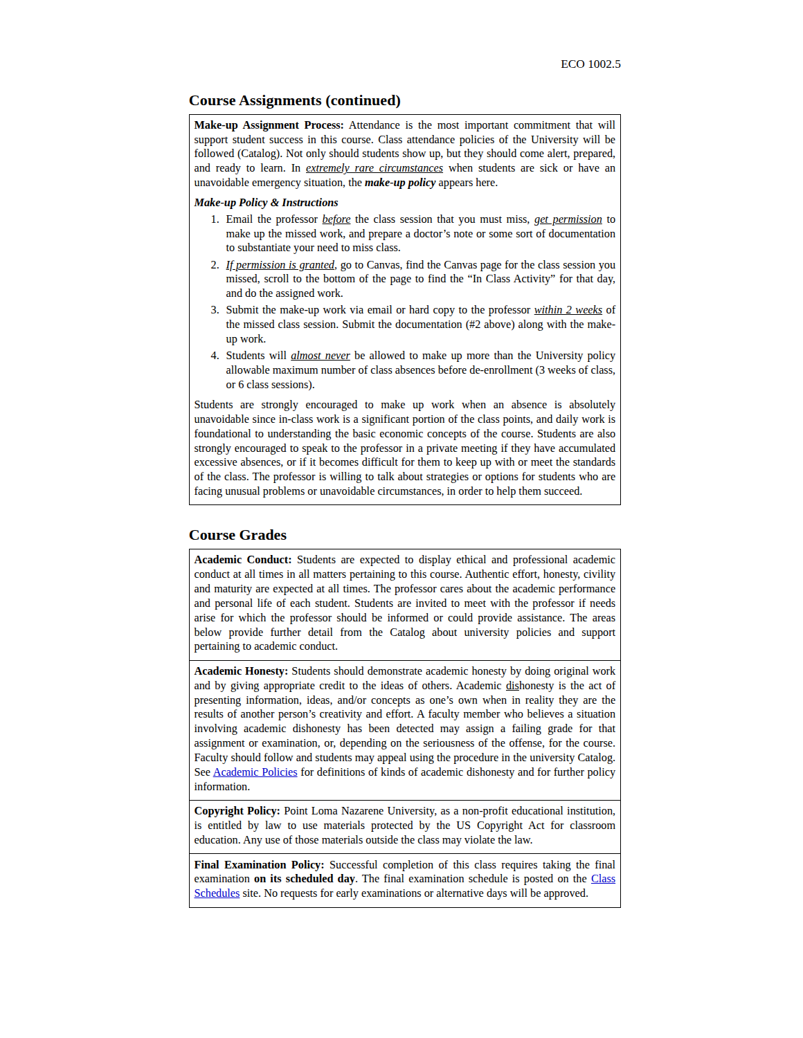ECO 1002.5
Course Assignments (continued)
| Make-up Assignment Process: Attendance is the most important commitment that will support student success in this course. Class attendance policies of the University will be followed (Catalog). Not only should students show up, but they should come alert, prepared, and ready to learn. In extremely rare circumstances when students are sick or have an unavoidable emergency situation, the make-up policy appears here. Make-up Policy & Instructions Email the professor before the class session that you must miss, get permission to make up the missed work, and prepare a doctor’s note or some sort of documentation to substantiate your need to miss class. If permission is granted , go to Canvas, find the Canvas page for the class session you missed, scroll to the bottom of the page to find the “In Class Activity” for that day, and do the assigned work. Submit the make-up work via email or hard copy to the professor within 2 weeks of the missed class session. Submit the documentation (#2 above) along with the make-up work. Students will almost never be allowed to make up more than the University policy allowable maximum number of class absences before de-enrollment (3 weeks of class, or 6 class sessions). Students are strongly encouraged to make up work when an absence is absolutely unavoidable since in-class work is a significant portion of the class points, and daily work is foundational to understanding the basic economic concepts of the course. Students are also strongly encouraged to speak to the professor in a private meeting if they have accumulated excessive absences, or if it becomes difficult for them to keep up with or meet the standards of the class. The professor is willing to talk about strategies or options for students who are facing unusual problems or unavoidable circumstances, in order to help them succeed. |
Course Grades
| Academic Conduct: Students are expected to display ethical and professional academic conduct at all times in all matters pertaining to this course. Authentic effort, honesty, civility and maturity are expected at all times. The professor cares about the academic performance and personal life of each student. Students are invited to meet with the professor if needs arise for which the professor should be informed or could provide assistance. The areas below provide further detail from the Catalog about university policies and support pertaining to academic conduct. |
| Academic Honesty: Students should demonstrate academic honesty by doing original work and by giving appropriate credit to the ideas of others. Academic dis honesty is the act of presenting information, ideas, and/or concepts as one’s own when in reality they are the results of another person’s creativity and effort. A faculty member who believes a situation involving academic dishonesty has been detected may assign a failing grade for that assignment or examination, or, depending on the seriousness of the offense, for the course. Faculty should follow and students may appeal using the procedure in the university Catalog. See Academic Policies for definitions of kinds of academic dishonesty and for further policy information. |
| Copyright Policy: Point Loma Nazarene University, as a non-profit educational institution, is entitled by law to use materials protected by the US Copyright Act for classroom education. Any use of those materials outside the class may violate the law. |
| Final Examination Policy: Successful completion of this class requires taking the final examination on its scheduled day . The final examination schedule is posted on the Class Schedules site. No requests for early examinations or alternative days will be approved. |